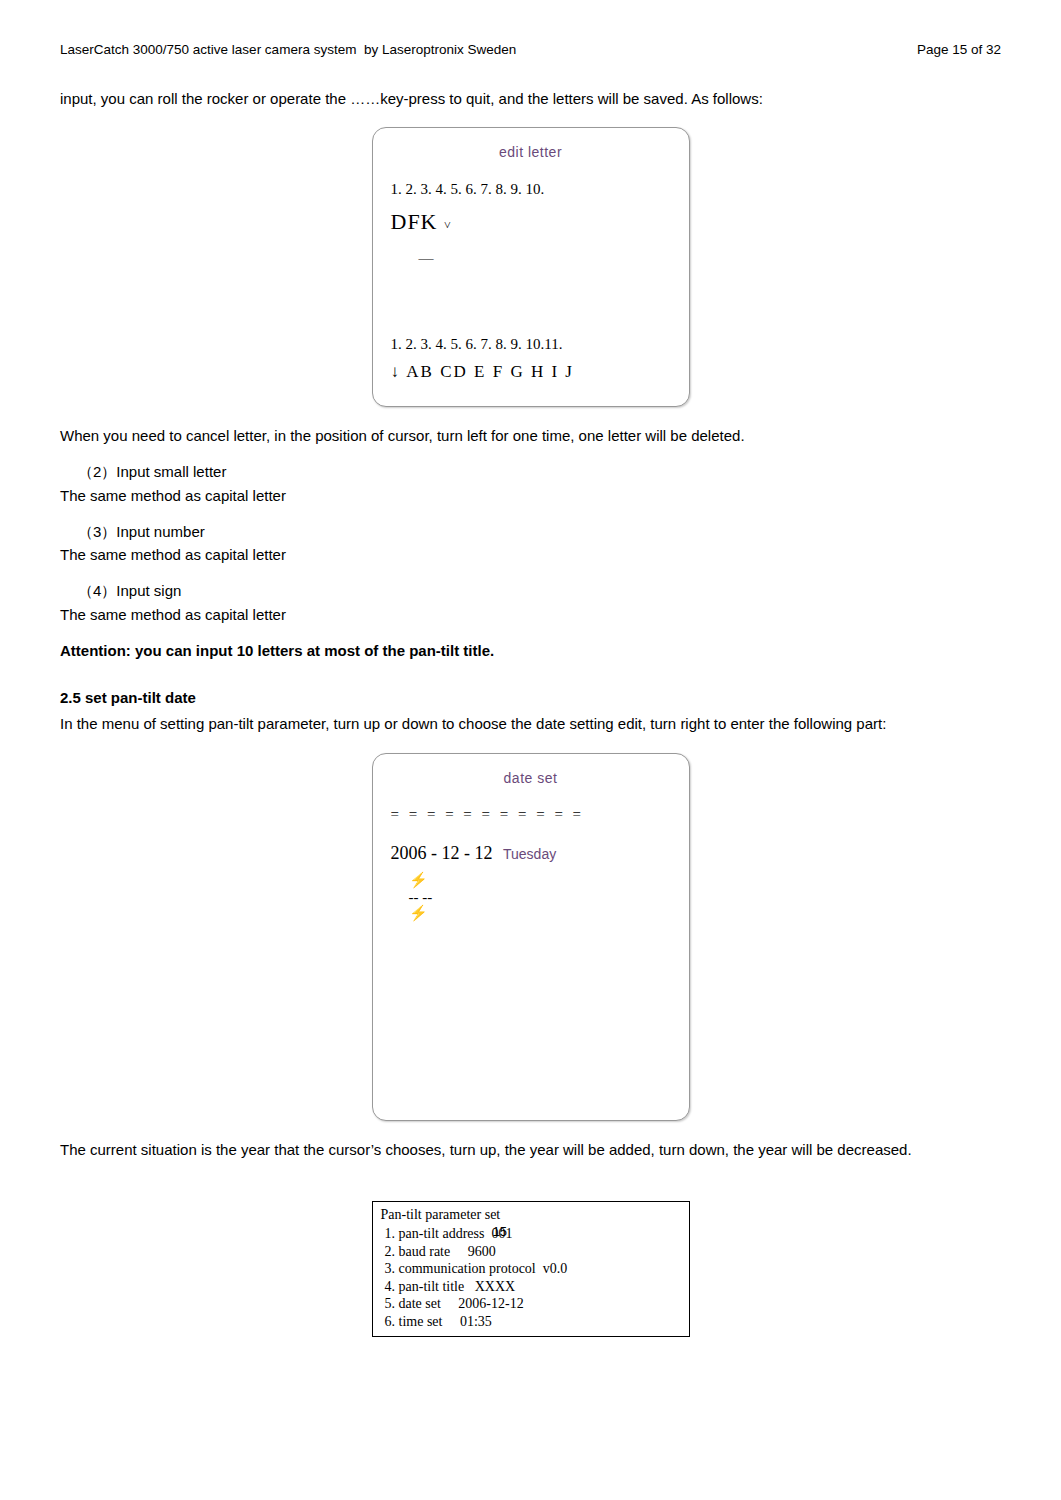LaserCatch 3000/750 active laser camera system by Laseroptronix Sweden
Page 15 of 32
input, you can roll the rocker or operate the ……key-press to quit, and the letters will be saved. As follows:
edit letter
1. 2. 3. 4. 5. 6. 7. 8. 9. 10.
DFK ˅
—
1. 2. 3. 4. 5. 6. 7. 8. 9. 10.11.
↓ AB CD E F G H I J
When you need to cancel letter, in the position of cursor, turn left for one time, one letter will be deleted.
（2）Input small letter
The same method as capital letter
（3）Input number
The same method as capital letter
（4）Input sign
The same method as capital letter
Attention: you can input 10 letters at most of the pan-tilt title.
2.5 set pan-tilt date
In the menu of setting pan-tilt parameter, turn up or down to choose the date setting edit, turn right to enter the following part:
date set
= = = = = = = = = = =
2006 - 12 - 12 Tuesday
⚡
-- --
⚡
The current situation is the year that the cursor’s chooses, turn up, the year will be added, turn down, the year will be decreased.
Pan-tilt parameter set
15
pan-tilt address 001
baud rate 9600
communication protocol v0.0
pan-tilt title XXXX
date set 2006-12-12
time set 01:35
language → English